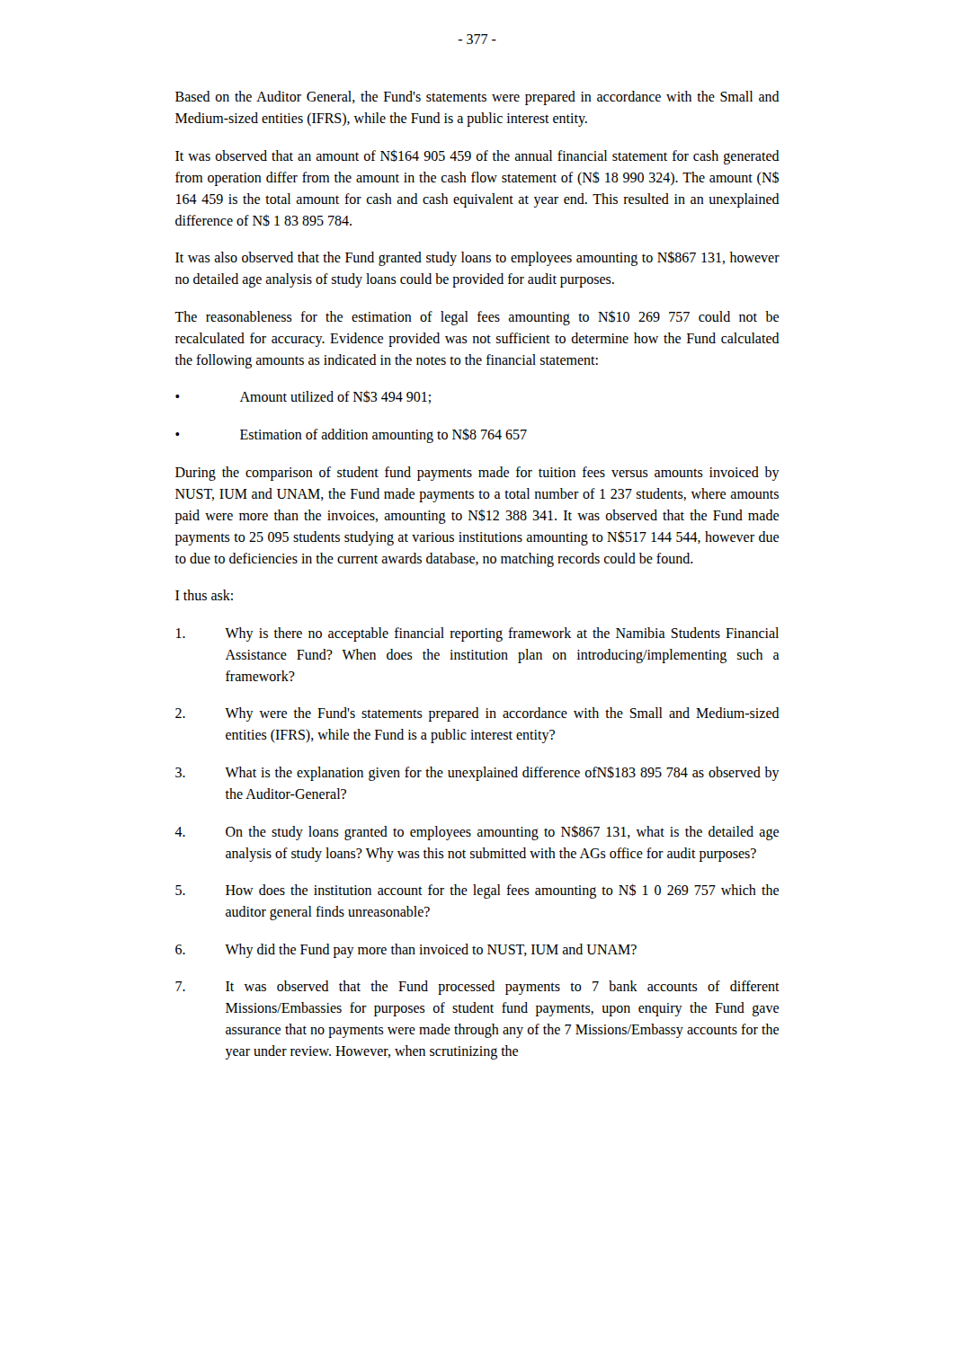- 377 -
Based on the Auditor General, the Fund's statements were prepared in accordance with the Small and Medium-sized entities (IFRS), while the Fund is a public interest entity.
It was observed that an amount of N$164 905 459 of the annual financial statement for cash generated from operation differ from the amount in the cash flow statement of (N$ 18 990 324). The amount (N$ 164 459 is the total amount for cash and cash equivalent at year end. This resulted in an unexplained difference of N$ 1 83 895 784.
It was also observed that the Fund granted study loans to employees amounting to N$867 131, however no detailed age analysis of study loans could be provided for audit purposes.
The reasonableness for the estimation of legal fees amounting to N$10 269 757 could not be recalculated for accuracy. Evidence provided was not sufficient to determine how the Fund calculated the following amounts as indicated in the notes to the financial statement:
•Amount utilized of N$3 494 901;
•Estimation of addition amounting to N$8 764 657
During the comparison of student fund payments made for tuition fees versus amounts invoiced by NUST, IUM and UNAM, the Fund made payments to a total number of 1 237 students, where amounts paid were more than the invoices, amounting to N$12 388 341. It was observed that the Fund made payments to 25 095 students studying at various institutions amounting to N$517 144 544, however due to due to deficiencies in the current awards database, no matching records could be found.
I thus ask:
Why is there no acceptable financial reporting framework at the Namibia Students Financial Assistance Fund? When does the institution plan on introducing/implementing such a framework?
Why were the Fund's statements prepared in accordance with the Small and Medium-sized entities (IFRS), while the Fund is a public interest entity?
What is the explanation given for the unexplained difference ofN$183 895 784 as observed by the Auditor-General?
On the study loans granted to employees amounting to N$867 131, what is the detailed age analysis of study loans? Why was this not submitted with the AGs office for audit purposes?
How does the institution account for the legal fees amounting to N$ 1 0 269 757 which the auditor general finds unreasonable?
Why did the Fund pay more than invoiced to NUST, IUM and UNAM?
It was observed that the Fund processed payments to 7 bank accounts of different Missions/Embassies for purposes of student fund payments, upon enquiry the Fund gave assurance that no payments were made through any of the 7 Missions/Embassy accounts for the year under review. However, when scrutinizing the